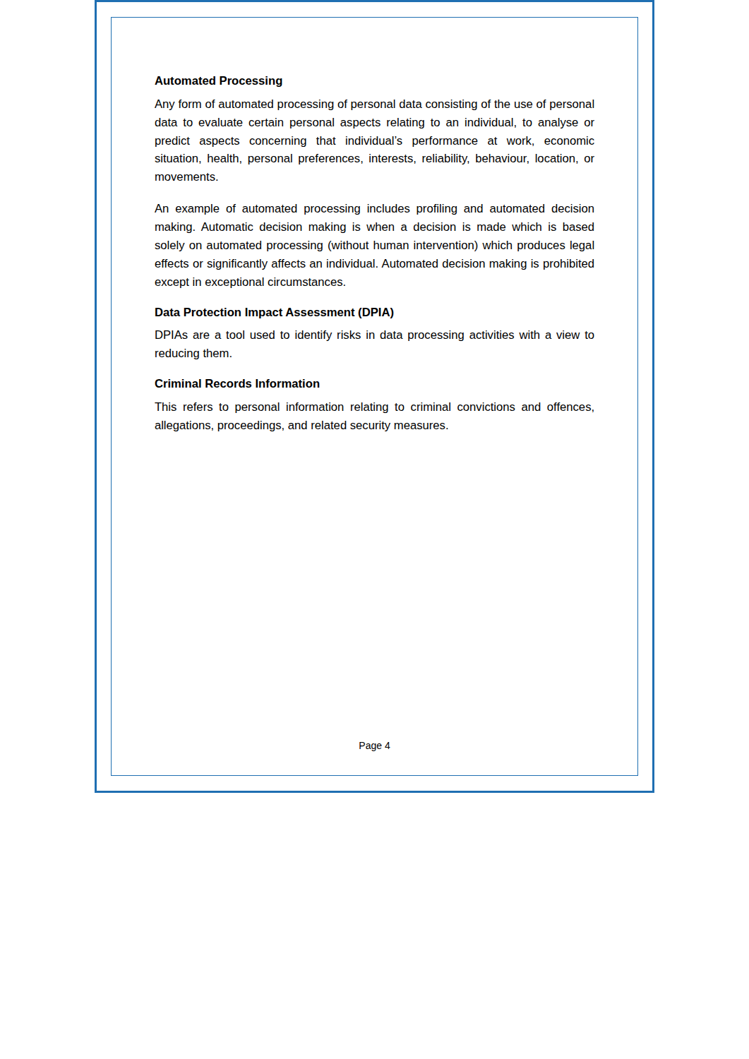Automated Processing
Any form of automated processing of personal data consisting of the use of personal data to evaluate certain personal aspects relating to an individual, to analyse or predict aspects concerning that individual’s performance at work, economic situation, health, personal preferences, interests, reliability, behaviour, location, or movements.
An example of automated processing includes profiling and automated decision making. Automatic decision making is when a decision is made which is based solely on automated processing (without human intervention) which produces legal effects or significantly affects an individual. Automated decision making is prohibited except in exceptional circumstances.
Data Protection Impact Assessment (DPIA)
DPIAs are a tool used to identify risks in data processing activities with a view to reducing them.
Criminal Records Information
This refers to personal information relating to criminal convictions and offences, allegations, proceedings, and related security measures.
Page 4